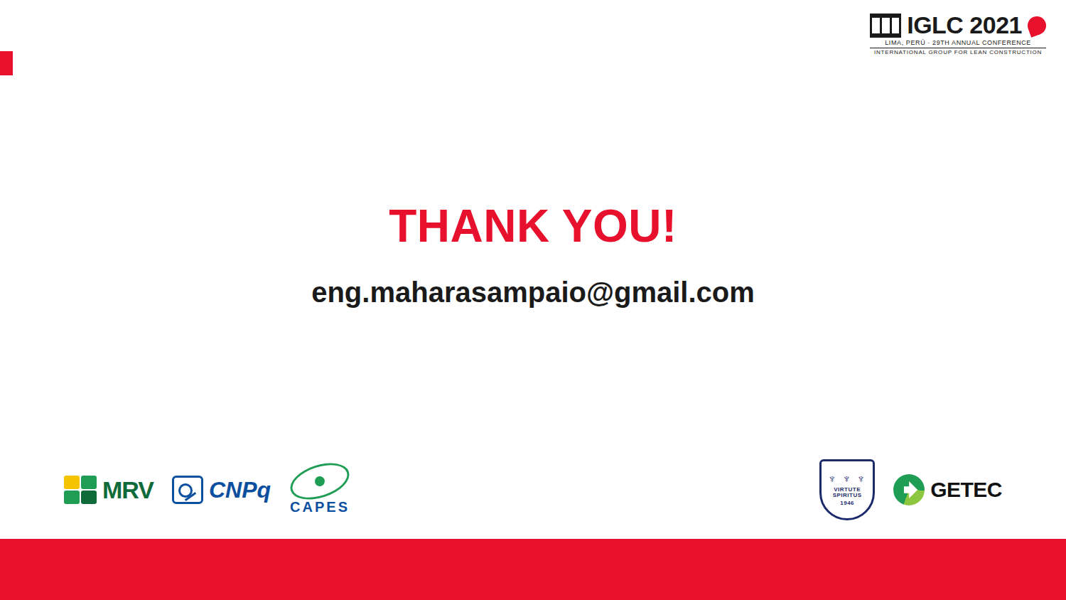IGLC 2021
LIMA, PERÚ · 29TH ANNUAL CONFERENCE
INTERNATIONAL GROUP FOR LEAN CONSTRUCTION
THANK YOU!
eng.maharasampaio@gmail.com
MRV
CNPq
CAPES
♆ ♆ ♆
VIRTUTE
SPIRITUS
1946
GETEC